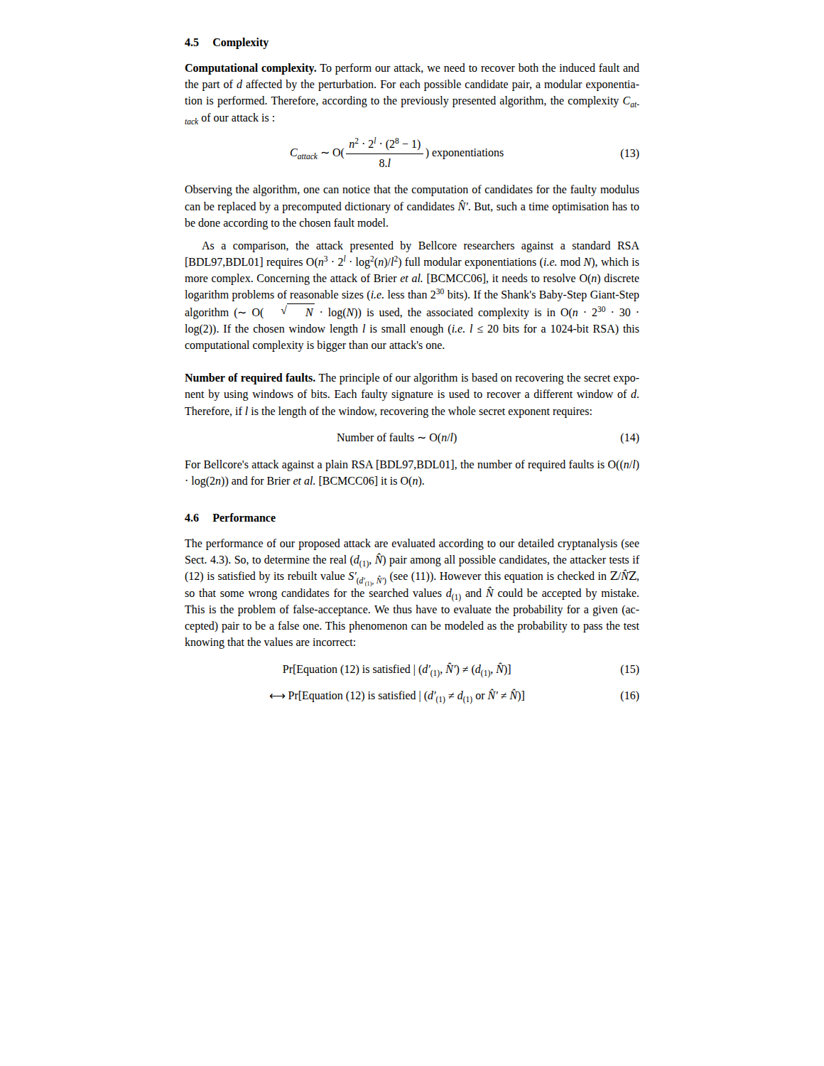4.5 Complexity
Computational complexity. To perform our attack, we need to recover both the induced fault and the part of d affected by the perturbation. For each possible candidate pair, a modular exponentiation is performed. Therefore, according to the previously presented algorithm, the complexity Cattack of our attack is :
Cattack ∼ O(n2 · 2l · (28 − 1) 8.l) exponentiations
(13)
Observing the algorithm, one can notice that the computation of candidates for the faulty modulus can be replaced by a precomputed dictionary of candidates N̂′. But, such a time optimisation has to be done according to the chosen fault model.
As a comparison, the attack presented by Bellcore researchers against a standard RSA [BDL97,BDL01] requires O(n3 · 2l · log2(n)/l2) full modular exponentiations (i.e. mod N), which is more complex. Concerning the attack of Brier et al. [BCMCC06], it needs to resolve O(n) discrete logarithm problems of reasonable sizes (i.e. less than 230 bits). If the Shank's Baby-Step Giant-Step algorithm (∼ O(N · log(N)) is used, the associated complexity is in O(n · 230 · 30 · log(2)). If the chosen window length l is small enough (i.e. l ≤ 20 bits for a 1024-bit RSA) this computational complexity is bigger than our attack's one.
Number of required faults. The principle of our algorithm is based on recovering the secret exponent by using windows of bits. Each faulty signature is used to recover a different window of d. Therefore, if l is the length of the window, recovering the whole secret exponent requires:
Number of faults ∼ O(n/l)
(14)
For Bellcore's attack against a plain RSA [BDL97,BDL01], the number of required faults is O((n/l) · log(2n)) and for Brier et al. [BCMCC06] it is O(n).
4.6 Performance
The performance of our proposed attack are evaluated according to our detailed cryptanalysis (see Sect. 4.3). So, to determine the real (d(1), N̂) pair among all possible candidates, the attacker tests if (12) is satisfied by its rebuilt value S′(d′(1), N̂′) (see (11)). However this equation is checked in Z/N̂Z, so that some wrong candidates for the searched values d(1) and N̂ could be accepted by mistake. This is the problem of false-acceptance. We thus have to evaluate the probability for a given (accepted) pair to be a false one. This phenomenon can be modeled as the probability to pass the test knowing that the values are incorrect:
Pr[Equation (12) is satisfied | (d′(1), N̂′) ≠ (d(1), N̂)]
(15)
⟷ Pr[Equation (12) is satisfied | (d′(1) ≠ d(1) or N̂′ ≠ N̂)]
(16)